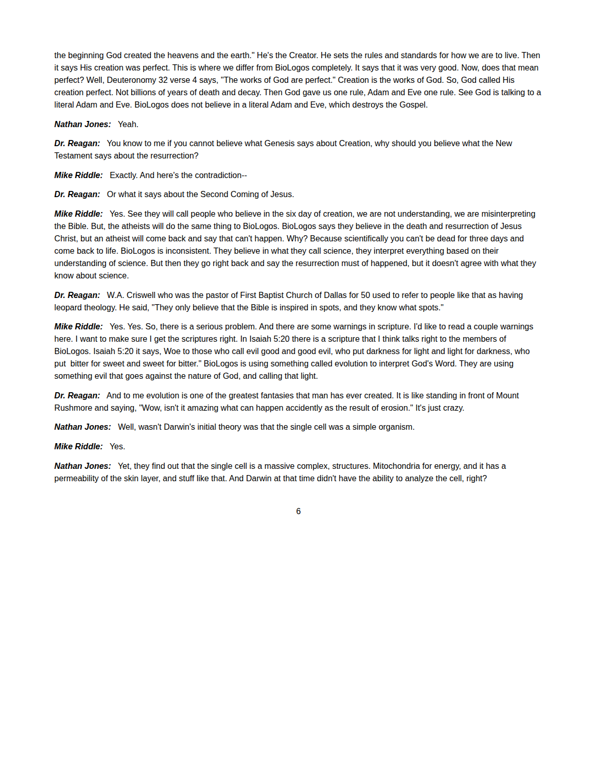the beginning God created the heavens and the earth." He's the Creator. He sets the rules and standards for how we are to live. Then it says His creation was perfect. This is where we differ from BioLogos completely. It says that it was very good. Now, does that mean perfect? Well, Deuteronomy 32 verse 4 says, "The works of God are perfect." Creation is the works of God. So, God called His creation perfect. Not billions of years of death and decay. Then God gave us one rule, Adam and Eve one rule. See God is talking to a literal Adam and Eve. BioLogos does not believe in a literal Adam and Eve, which destroys the Gospel.
Nathan Jones: Yeah.
Dr. Reagan: You know to me if you cannot believe what Genesis says about Creation, why should you believe what the New Testament says about the resurrection?
Mike Riddle: Exactly. And here's the contradiction--
Dr. Reagan: Or what it says about the Second Coming of Jesus.
Mike Riddle: Yes. See they will call people who believe in the six day of creation, we are not understanding, we are misinterpreting the Bible. But, the atheists will do the same thing to BioLogos. BioLogos says they believe in the death and resurrection of Jesus Christ, but an atheist will come back and say that can't happen. Why? Because scientifically you can't be dead for three days and come back to life. BioLogos is inconsistent. They believe in what they call science, they interpret everything based on their understanding of science. But then they go right back and say the resurrection must of happened, but it doesn't agree with what they know about science.
Dr. Reagan: W.A. Criswell who was the pastor of First Baptist Church of Dallas for 50 used to refer to people like that as having leopard theology. He said, "They only believe that the Bible is inspired in spots, and they know what spots."
Mike Riddle: Yes. Yes. So, there is a serious problem. And there are some warnings in scripture. I'd like to read a couple warnings here. I want to make sure I get the scriptures right. In Isaiah 5:20 there is a scripture that I think talks right to the members of BioLogos. Isaiah 5:20 it says, Woe to those who call evil good and good evil, who put darkness for light and light for darkness, who put bitter for sweet and sweet for bitter." BioLogos is using something called evolution to interpret God's Word. They are using something evil that goes against the nature of God, and calling that light.
Dr. Reagan: And to me evolution is one of the greatest fantasies that man has ever created. It is like standing in front of Mount Rushmore and saying, "Wow, isn't it amazing what can happen accidently as the result of erosion." It's just crazy.
Nathan Jones: Well, wasn't Darwin's initial theory was that the single cell was a simple organism.
Mike Riddle: Yes.
Nathan Jones: Yet, they find out that the single cell is a massive complex, structures. Mitochondria for energy, and it has a permeability of the skin layer, and stuff like that. And Darwin at that time didn't have the ability to analyze the cell, right?
6